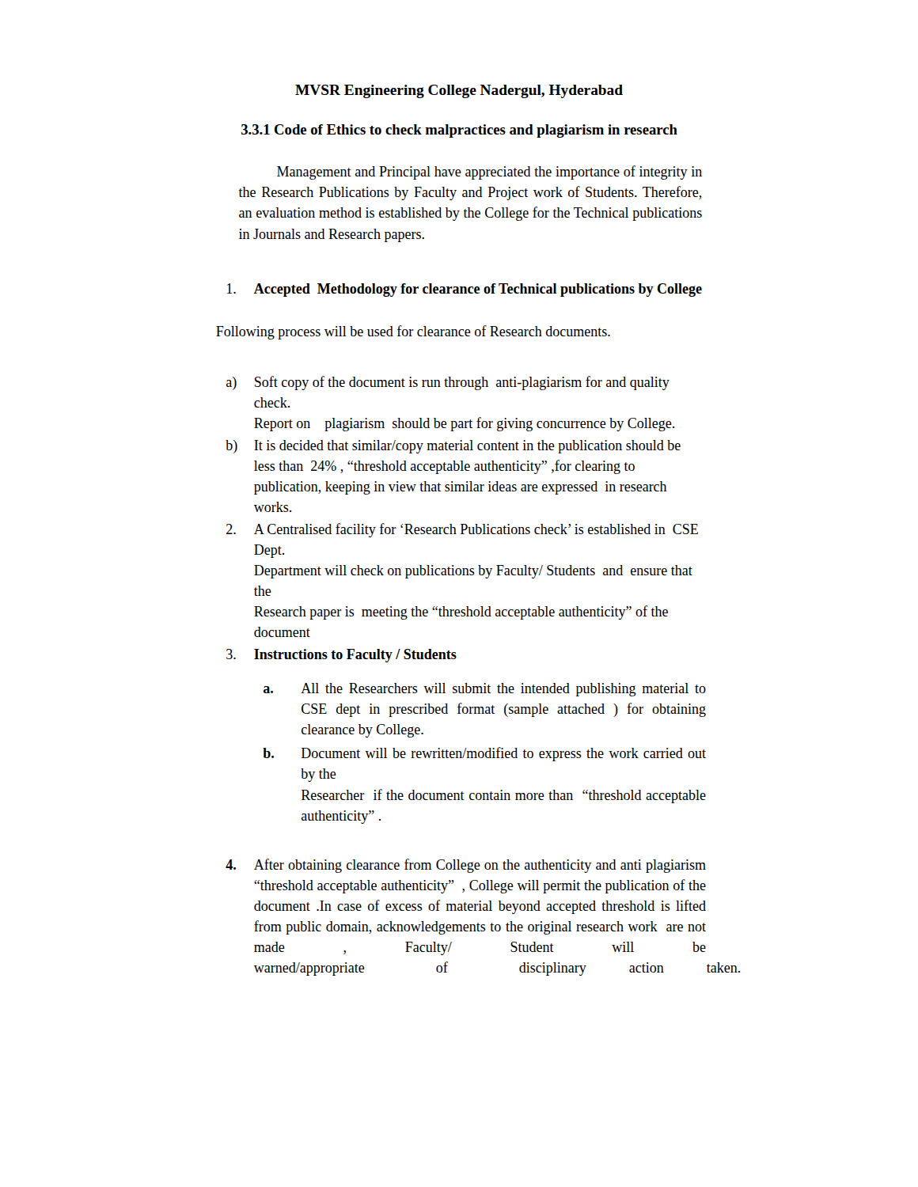MVSR Engineering College Nadergul, Hyderabad
3.3.1 Code of Ethics to check malpractices and plagiarism in research
Management and Principal have appreciated the importance of integrity in the Research Publications by Faculty and Project work of Students. Therefore, an evaluation method is established by the College for the Technical publications in Journals and Research papers.
1. Accepted Methodology for clearance of Technical publications by College
Following process will be used for clearance of Research documents.
a) Soft copy of the document is run through anti-plagiarism for and quality check.
Report on plagiarism should be part for giving concurrence by College.
b) It is decided that similar/copy material content in the publication should be
less than 24% , “threshold acceptable authenticity” ,for clearing to publication, keeping in view that similar ideas are expressed in research works.
2. A Centralised facility for ‘Research Publications check’ is established in CSE Dept.
Department will check on publications by Faculty/ Students and ensure that the
Research paper is meeting the “threshold acceptable authenticity” of the document
3. Instructions to Faculty / Students
a. All the Researchers will submit the intended publishing material to CSE dept in prescribed format (sample attached ) for obtaining clearance by College.
b. Document will be rewritten/modified to express the work carried out by the
Researcher if the document contain more than “threshold acceptable authenticity” .
4. After obtaining clearance from College on the authenticity and anti plagiarism “threshold acceptable authenticity” , College will permit the publication of the document .In case of excess of material beyond accepted threshold is lifted from public domain, acknowledgements to the original research work are not made , Faculty/ Student will be warned/appropriate of disciplinary action taken.